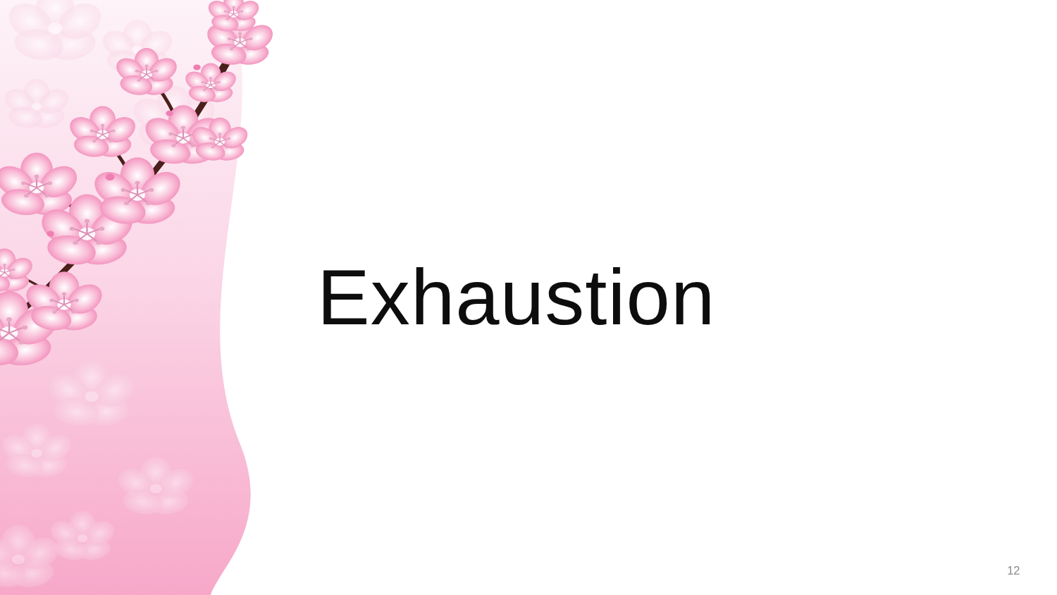Exhaustion
12